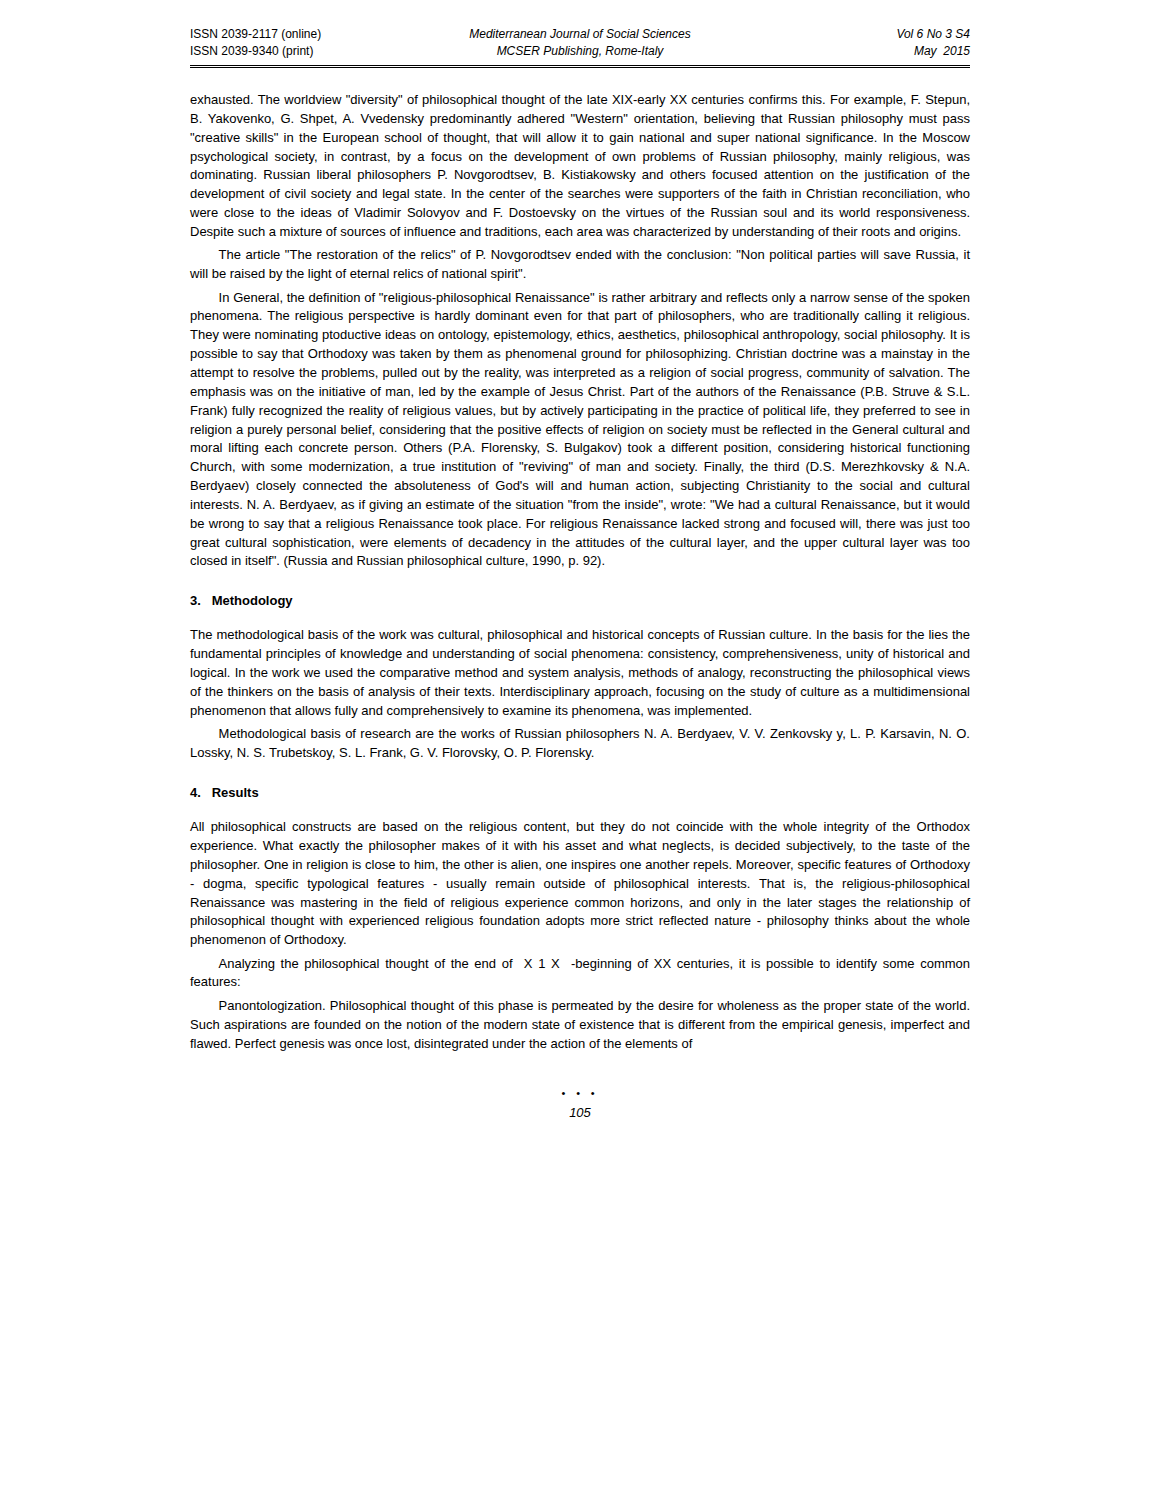| ISSN 2039-2117 (online) ISSN 2039-9340 (print) | Mediterranean Journal of Social Sciences MCSER Publishing, Rome-Italy | Vol 6 No 3 S4 May 2015 |
exhausted. The worldview "diversity" of philosophical thought of the late XIX-early XX centuries confirms this. For example, F. Stepun, B. Yakovenko, G. Shpet, A. Vvedensky predominantly adhered "Western" orientation, believing that Russian philosophy must pass "creative skills" in the European school of thought, that will allow it to gain national and super national significance. In the Moscow psychological society, in contrast, by a focus on the development of own problems of Russian philosophy, mainly religious, was dominating. Russian liberal philosophers P. Novgorodtsev, B. Kistiakowsky and others focused attention on the justification of the development of civil society and legal state. In the center of the searches were supporters of the faith in Christian reconciliation, who were close to the ideas of Vladimir Solovyov and F. Dostoevsky on the virtues of the Russian soul and its world responsiveness. Despite such a mixture of sources of influence and traditions, each area was characterized by understanding of their roots and origins.
The article "The restoration of the relics" of P. Novgorodtsev ended with the conclusion: "Non political parties will save Russia, it will be raised by the light of eternal relics of national spirit".
In General, the definition of "religious-philosophical Renaissance" is rather arbitrary and reflects only a narrow sense of the spoken phenomena. The religious perspective is hardly dominant even for that part of philosophers, who are traditionally calling it religious. They were nominating ptoductive ideas on ontology, epistemology, ethics, aesthetics, philosophical anthropology, social philosophy. It is possible to say that Orthodoxy was taken by them as phenomenal ground for philosophizing. Christian doctrine was a mainstay in the attempt to resolve the problems, pulled out by the reality, was interpreted as a religion of social progress, community of salvation. The emphasis was on the initiative of man, led by the example of Jesus Christ. Part of the authors of the Renaissance (P.B. Struve & S.L. Frank) fully recognized the reality of religious values, but by actively participating in the practice of political life, they preferred to see in religion a purely personal belief, considering that the positive effects of religion on society must be reflected in the General cultural and moral lifting each concrete person. Others (P.A. Florensky, S. Bulgakov) took a different position, considering historical functioning Church, with some modernization, a true institution of "reviving" of man and society. Finally, the third (D.S. Merezhkovsky & N.A. Berdyaev) closely connected the absoluteness of God's will and human action, subjecting Christianity to the social and cultural interests. N. A. Berdyaev, as if giving an estimate of the situation "from the inside", wrote: "We had a cultural Renaissance, but it would be wrong to say that a religious Renaissance took place. For religious Renaissance lacked strong and focused will, there was just too great cultural sophistication, were elements of decadency in the attitudes of the cultural layer, and the upper cultural layer was too closed in itself". (Russia and Russian philosophical culture, 1990, p. 92).
3. Methodology
The methodological basis of the work was cultural, philosophical and historical concepts of Russian culture. In the basis for the lies the fundamental principles of knowledge and understanding of social phenomena: consistency, comprehensiveness, unity of historical and logical. In the work we used the comparative method and system analysis, methods of analogy, reconstructing the philosophical views of the thinkers on the basis of analysis of their texts. Interdisciplinary approach, focusing on the study of culture as a multidimensional phenomenon that allows fully and comprehensively to examine its phenomena, was implemented.
Methodological basis of research are the works of Russian philosophers N. A. Berdyaev, V. V. Zenkovsky y, L. P. Karsavin, N. O. Lossky, N. S. Trubetskoy, S. L. Frank, G. V. Florovsky, O. P. Florensky.
4. Results
All philosophical constructs are based on the religious content, but they do not coincide with the whole integrity of the Orthodox experience. What exactly the philosopher makes of it with his asset and what neglects, is decided subjectively, to the taste of the philosopher. One in religion is close to him, the other is alien, one inspires one another repels. Moreover, specific features of Orthodoxy - dogma, specific typological features - usually remain outside of philosophical interests. That is, the religious-philosophical Renaissance was mastering in the field of religious experience common horizons, and only in the later stages the relationship of philosophical thought with experienced religious foundation adopts more strict reflected nature - philosophy thinks about the whole phenomenon of Orthodoxy.
Analyzing the philosophical thought of the end of X 1 X -beginning of XX centuries, it is possible to identify some common features:
Panontologization. Philosophical thought of this phase is permeated by the desire for wholeness as the proper state of the world. Such aspirations are founded on the notion of the modern state of existence that is different from the empirical genesis, imperfect and flawed. Perfect genesis was once lost, disintegrated under the action of the elements of
• • •
105